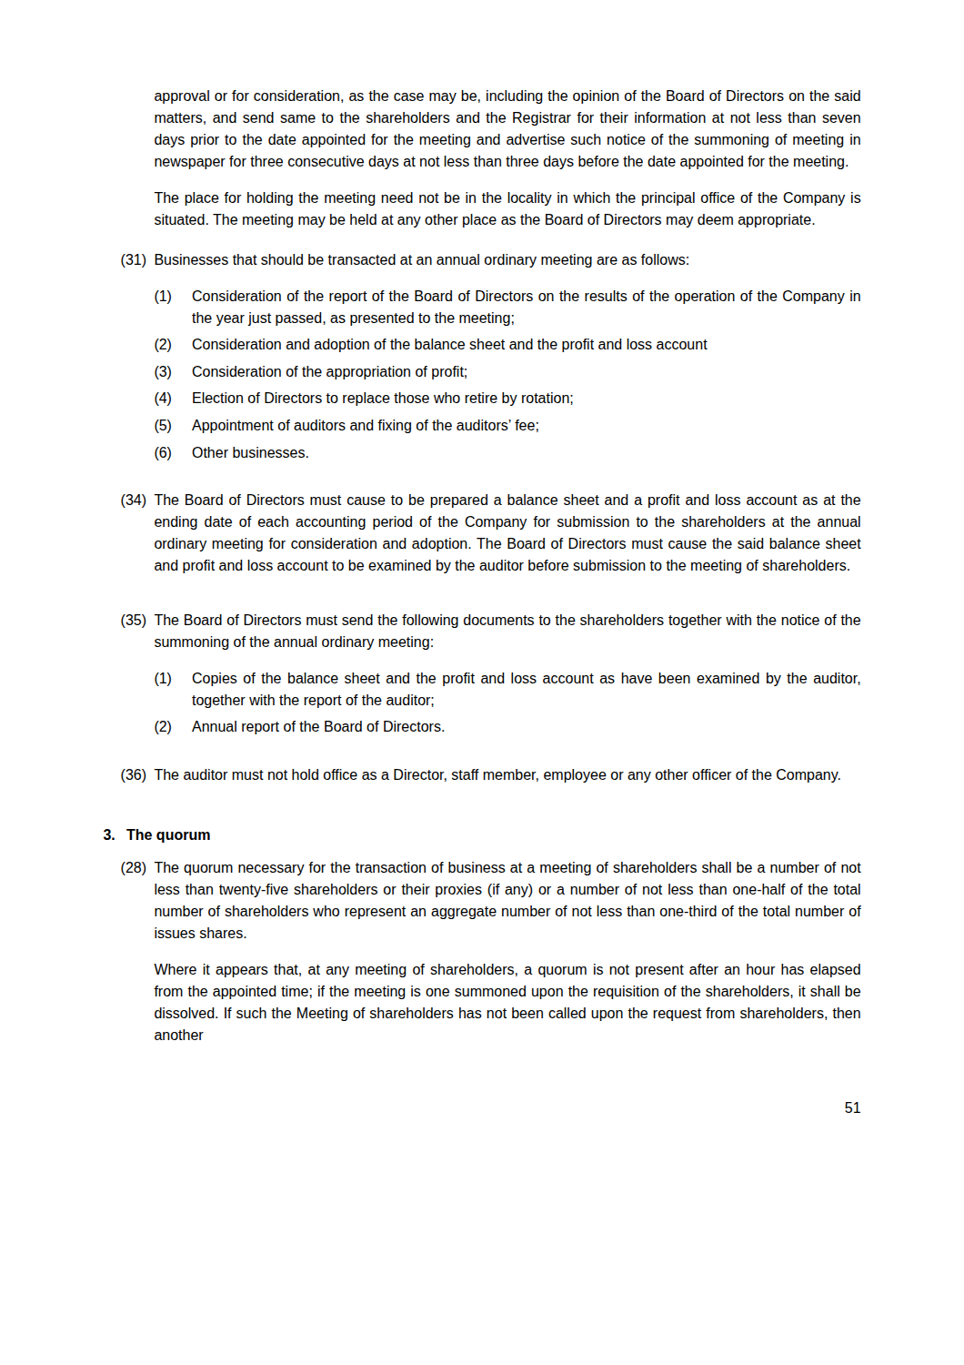approval or for consideration, as the case may be, including the opinion of the Board of Directors on the said matters, and send same to the shareholders and the Registrar for their information at not less than seven days prior to the date appointed for the meeting and advertise such notice of the summoning of meeting in newspaper for three consecutive days at not less than three days before the date appointed for the meeting.
The place for holding the meeting need not be in the locality in which the principal office of the Company is situated. The meeting may be held at any other place as the Board of Directors may deem appropriate.
(31)
Businesses that should be transacted at an annual ordinary meeting are as follows:
(1) Consideration of the report of the Board of Directors on the results of the operation of the Company in the year just passed, as presented to the meeting;
(2) Consideration and adoption of the balance sheet and the profit and loss account
(3) Consideration of the appropriation of profit;
(4) Election of Directors to replace those who retire by rotation;
(5) Appointment of auditors and fixing of the auditors’ fee;
(6) Other businesses.
(34)
The Board of Directors must cause to be prepared a balance sheet and a profit and loss account as at the ending date of each accounting period of the Company for submission to the shareholders at the annual ordinary meeting for consideration and adoption. The Board of Directors must cause the said balance sheet and profit and loss account to be examined by the auditor before submission to the meeting of shareholders.
(35)
The Board of Directors must send the following documents to the shareholders together with the notice of the summoning of the annual ordinary meeting:
(1) Copies of the balance sheet and the profit and loss account as have been examined by the auditor, together with the report of the auditor;
(2) Annual report of the Board of Directors.
(36)
The auditor must not hold office as a Director, staff member, employee or any other officer of the Company.
3. The quorum
(28)
The quorum necessary for the transaction of business at a meeting of shareholders shall be a number of not less than twenty-five shareholders or their proxies (if any) or a number of not less than one-half of the total number of shareholders who represent an aggregate number of not less than one-third of the total number of issues shares.
Where it appears that, at any meeting of shareholders, a quorum is not present after an hour has elapsed from the appointed time; if the meeting is one summoned upon the requisition of the shareholders, it shall be dissolved. If such the Meeting of shareholders has not been called upon the request from shareholders, then another
51